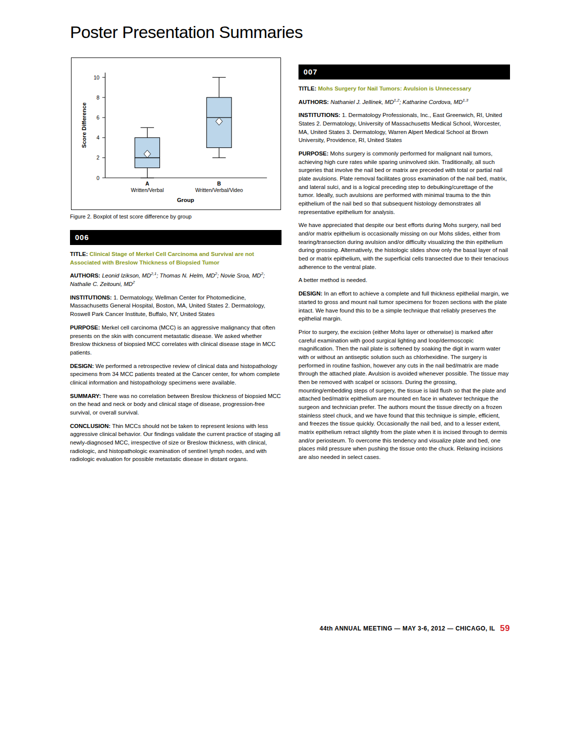Final Program
Poster Presentation Summaries
10 8 6 4 2 0 Score Difference A Written/Verbal B Written/Verbal/Video Group
Figure 2. Boxplot of test score difference by group
006
TITLE: Clinical Stage of Merkel Cell Carcinoma and Survival are not Associated with Breslow Thickness of Biopsied Tumor
AUTHORS: Leonid Izikson, MD2,1; Thomas N. Helm, MD2; Novie Sroa, MD2; Nathalie C. Zeitouni, MD2
INSTITUTIONS: 1. Dermatology, Wellman Center for Photomedicine, Massachusetts General Hospital, Boston, MA, United States 2. Dermatology, Roswell Park Cancer Institute, Buffalo, NY, United States
PURPOSE: Merkel cell carcinoma (MCC) is an aggressive malignancy that often presents on the skin with concurrent metastatic disease. We asked whether Breslow thickness of biopsied MCC correlates with clinical disease stage in MCC patients.
DESIGN: We performed a retrospective review of clinical data and histopathology specimens from 34 MCC patients treated at the Cancer center, for whom complete clinical information and histopathology specimens were available.
SUMMARY: There was no correlation between Breslow thickness of biopsied MCC on the head and neck or body and clinical stage of disease, progression-free survival, or overall survival.
CONCLUSION: Thin MCCs should not be taken to represent lesions with less aggressive clinical behavior. Our findings validate the current practice of staging all newly-diagnosed MCC, irrespective of size or Breslow thickness, with clinical, radiologic, and histopathologic examination of sentinel lymph nodes, and with radiologic evaluation for possible metastatic disease in distant organs.
007
TITLE: Mohs Surgery for Nail Tumors: Avulsion is Unnecessary
AUTHORS: Nathaniel J. Jellinek, MD1,2; Katharine Cordova, MD1,3
INSTITUTIONS: 1. Dermatology Professionals, Inc., East Greenwich, RI, United States 2. Dermatology, University of Massachusetts Medical School, Worcester, MA, United States 3. Dermatology, Warren Alpert Medical School at Brown University, Providence, RI, United States
PURPOSE: Mohs surgery is commonly performed for malignant nail tumors, achieving high cure rates while sparing uninvolved skin. Traditionally, all such surgeries that involve the nail bed or matrix are preceded with total or partial nail plate avulsions. Plate removal facilitates gross examination of the nail bed, matrix, and lateral sulci, and is a logical preceding step to debulking/curettage of the tumor. Ideally, such avulsions are performed with minimal trauma to the thin epithelium of the nail bed so that subsequent histology demonstrates all representative epithelium for analysis.
We have appreciated that despite our best efforts during Mohs surgery, nail bed and/or matrix epithelium is occasionally missing on our Mohs slides, either from tearing/transection during avulsion and/or difficulty visualizing the thin epithelium during grossing. Alternatively, the histologic slides show only the basal layer of nail bed or matrix epithelium, with the superficial cells transected due to their tenacious adherence to the ventral plate.
A better method is needed.
DESIGN: In an effort to achieve a complete and full thickness epithelial margin, we started to gross and mount nail tumor specimens for frozen sections with the plate intact. We have found this to be a simple technique that reliably preserves the epithelial margin.
Prior to surgery, the excision (either Mohs layer or otherwise) is marked after careful examination with good surgical lighting and loop/dermoscopic magnification. Then the nail plate is softened by soaking the digit in warm water with or without an antiseptic solution such as chlorhexidine. The surgery is performed in routine fashion, however any cuts in the nail bed/matrix are made through the attached plate. Avulsion is avoided whenever possible. The tissue may then be removed with scalpel or scissors. During the grossing, mounting/embedding steps of surgery, the tissue is laid flush so that the plate and attached bed/matrix epithelium are mounted en face in whatever technique the surgeon and technician prefer. The authors mount the tissue directly on a frozen stainless steel chuck, and we have found that this technique is simple, efficient, and freezes the tissue quickly. Occasionally the nail bed, and to a lesser extent, matrix epithelium retract slightly from the plate when it is incised through to dermis and/or periosteum. To overcome this tendency and visualize plate and bed, one places mild pressure when pushing the tissue onto the chuck. Relaxing incisions are also needed in select cases.
44th ANNUAL MEETING — MAY 3-6, 2012 — CHICAGO, IL 59